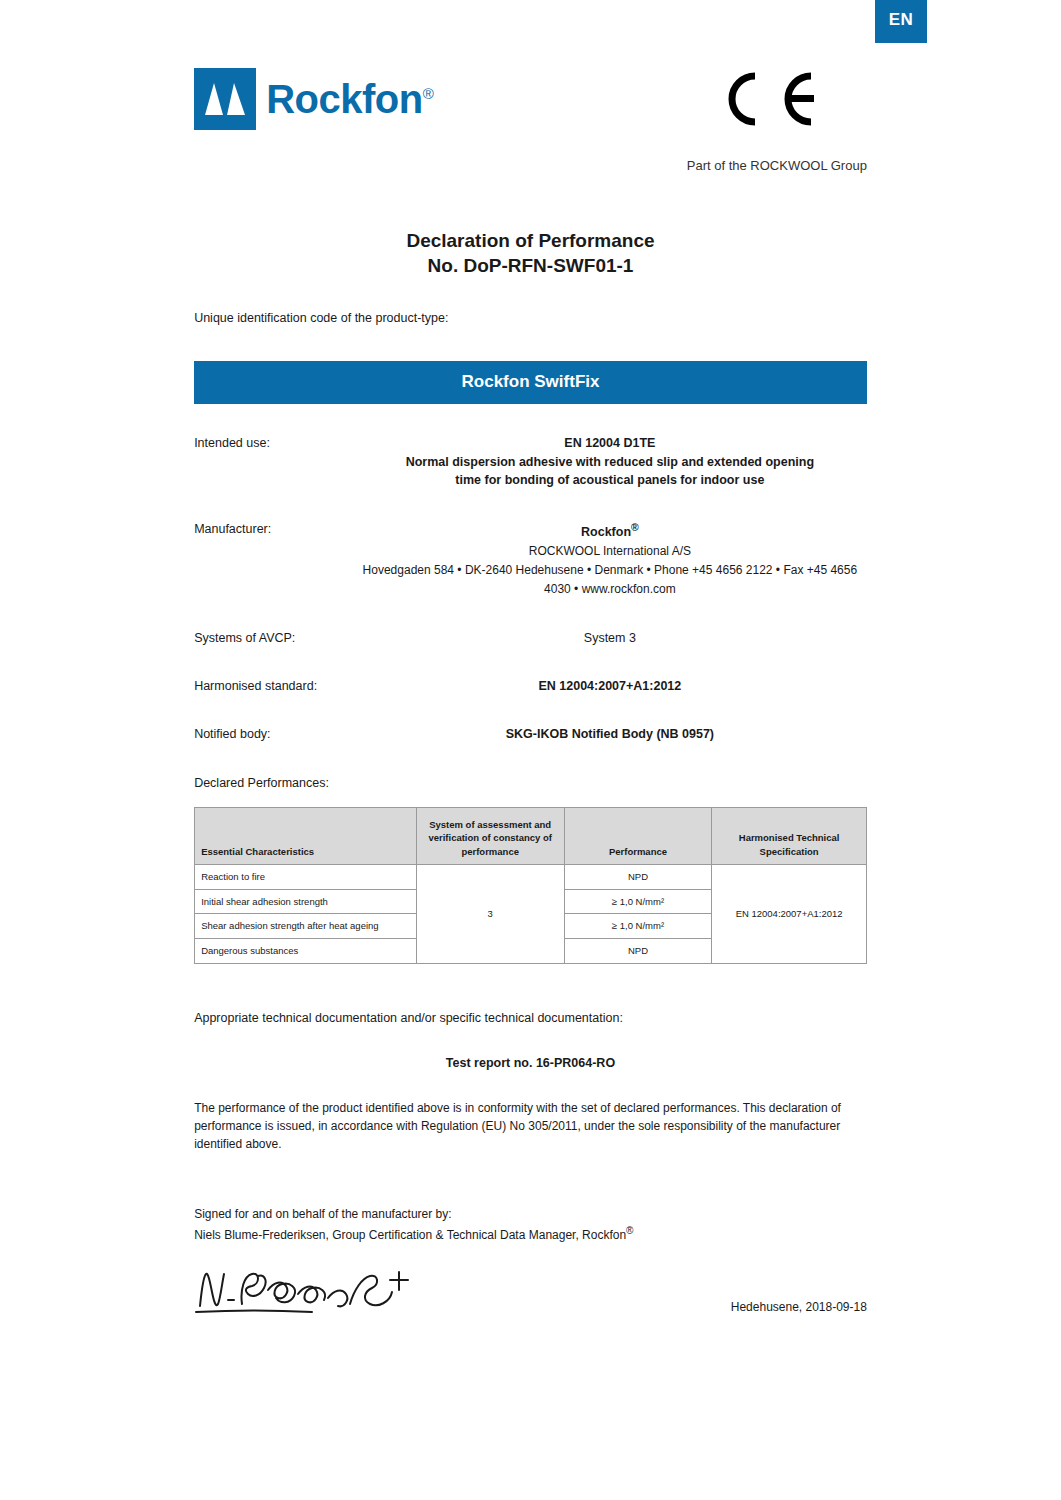EN
Rockfon®
Part of the ROCKWOOL Group
Declaration of Performance
No. DoP-RFN-SWF01-1
Unique identification code of the product-type:
Rockfon SwiftFix
Intended use:
EN 12004 D1TE
Normal dispersion adhesive with reduced slip and extended opening
time for bonding of acoustical panels for indoor use
Manufacturer:
Rockfon®
ROCKWOOL International A/S
Hovedgaden 584 • DK-2640 Hedehusene • Denmark • Phone +45 4656 2122 • Fax +45 4656 4030 • www.rockfon.com
Systems of AVCP:
System 3
Harmonised standard:
EN 12004:2007+A1:2012
Notified body:
SKG-IKOB Notified Body (NB 0957)
Declared Performances:
| Essential Characteristics | System of assessment and verification of constancy of performance | Performance | Harmonised Technical Specification |
| --- | --- | --- | --- |
| Reaction to fire | 3 | NPD | EN 12004:2007+A1:2012 |
| Initial shear adhesion strength | ≥ 1,0 N/mm² |
| Shear adhesion strength after heat ageing | ≥ 1,0 N/mm² |
| Dangerous substances | NPD |
Appropriate technical documentation and/or specific technical documentation:
Test report no. 16-PR064-RO
The performance of the product identified above is in conformity with the set of declared performances. This declaration of performance is issued, in accordance with Regulation (EU) No 305/2011, under the sole responsibility of the manufacturer identified above.
Signed for and on behalf of the manufacturer by:
Niels Blume-Frederiksen, Group Certification & Technical Data Manager, Rockfon®
Hedehusene, 2018-09-18